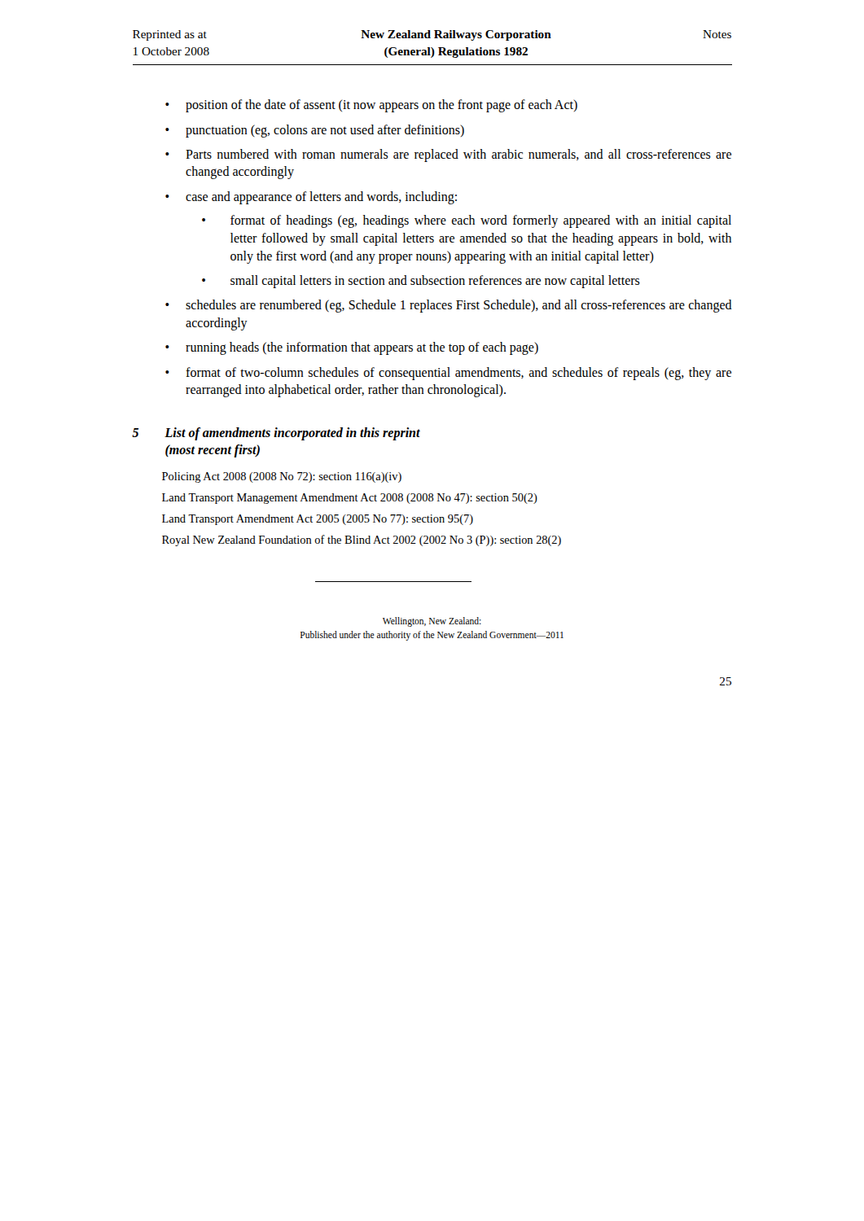Reprinted as at
1 October 2008
New Zealand Railways Corporation
(General) Regulations 1982
Notes
position of the date of assent (it now appears on the front page of each Act)
punctuation (eg, colons are not used after definitions)
Parts numbered with roman numerals are replaced with arabic numerals, and all cross-references are changed accordingly
case and appearance of letters and words, including:
format of headings (eg, headings where each word formerly appeared with an initial capital letter followed by small capital letters are amended so that the heading appears in bold, with only the first word (and any proper nouns) appearing with an initial capital letter)
small capital letters in section and subsection references are now capital letters
schedules are renumbered (eg, Schedule 1 replaces First Schedule), and all cross-references are changed accordingly
running heads (the information that appears at the top of each page)
format of two-column schedules of consequential amendments, and schedules of repeals (eg, they are rearranged into alphabetical order, rather than chronological).
5 List of amendments incorporated in this reprint
(most recent first)
Policing Act 2008 (2008 No 72): section 116(a)(iv)
Land Transport Management Amendment Act 2008 (2008 No 47): section 50(2)
Land Transport Amendment Act 2005 (2005 No 77): section 95(7)
Royal New Zealand Foundation of the Blind Act 2002 (2002 No 3 (P)): section 28(2)
Wellington, New Zealand:
Published under the authority of the New Zealand Government—2011
25